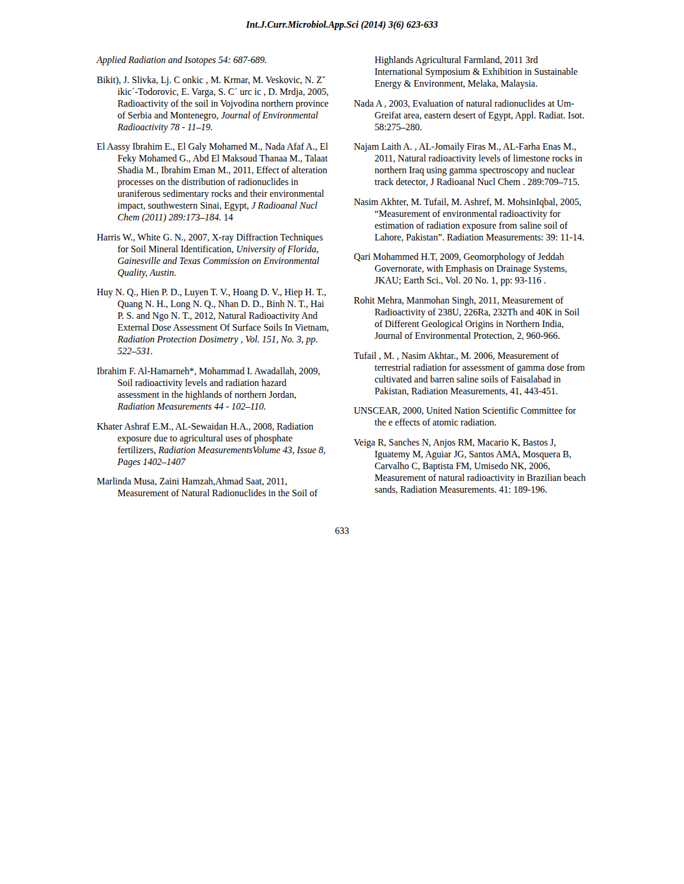Int.J.Curr.Microbiol.App.Sci (2014) 3(6) 623-633
Applied Radiation and Isotopes 54: 687-689.
Bikit), J. Slivka, Lj. C onkic , M. Krmar, M. Veskovic, N. Zˇ ikic´-Todorovic, E. Varga, S. C´ urc ic , D. Mrdja, 2005, Radioactivity of the soil in Vojvodina northern province of Serbia and Montenegro, Journal of Environmental Radioactivity 78 - 11–19.
El Aassy Ibrahim E., El Galy Mohamed M., Nada Afaf A., El Feky Mohamed G., Abd El Maksoud Thanaa M., Talaat Shadia M., Ibrahim Eman M., 2011, Effect of alteration processes on the distribution of radionuclides in uraniferous sedimentary rocks and their environmental impact, southwestern Sinai, Egypt, J Radioanal Nucl Chem (2011) 289:173–184. 14
Harris W., White G. N., 2007, X-ray Diffraction Techniques for Soil Mineral Identification, University of Florida, Gainesville and Texas Commission on Environmental Quality, Austin.
Huy N. Q., Hien P. D., Luyen T. V., Hoang D. V., Hiep H. T., Quang N. H., Long N. Q., Nhan D. D., Binh N. T., Hai P. S. and Ngo N. T., 2012, Natural Radioactivity And External Dose Assessment Of Surface Soils In Vietnam, Radiation Protection Dosimetry , Vol. 151, No. 3, pp. 522–531.
Ibrahim F. Al-Hamarneh*, Mohammad I. Awadallah, 2009, Soil radioactivity levels and radiation hazard assessment in the highlands of northern Jordan, Radiation Measurements 44 - 102–110.
Khater Ashraf E.M., AL-Sewaidan H.A., 2008, Radiation exposure due to agricultural uses of phosphate fertilizers, Radiation MeasurementsVolume 43, Issue 8, Pages 1402–1407
Marlinda Musa, Zaini Hamzah,Ahmad Saat, 2011, Measurement of Natural Radionuclides in the Soil of Highlands Agricultural Farmland, 2011 3rd International Symposium & Exhibition in Sustainable Energy & Environment, Melaka, Malaysia.
Nada A , 2003, Evaluation of natural radionuclides at Um-Greifat area, eastern desert of Egypt, Appl. Radiat. Isot. 58:275–280.
Najam Laith A. , AL-Jomaily Firas M., AL-Farha Enas M., 2011, Natural radioactivity levels of limestone rocks in northern Iraq using gamma spectroscopy and nuclear track detector, J Radioanal Nucl Chem . 289:709–715.
Nasim Akhter, M. Tufail, M. Ashref, M. MohsinIqbal, 2005, “Measurement of environmental radioactivity for estimation of radiation exposure from saline soil of Lahore, Pakistan”. Radiation Measurements: 39: 11-14.
Qari Mohammed H.T, 2009, Geomorphology of Jeddah Governorate, with Emphasis on Drainage Systems, JKAU; Earth Sci., Vol. 20 No. 1, pp: 93-116 .
Rohit Mehra, Manmohan Singh, 2011, Measurement of Radioactivity of 238U, 226Ra, 232Th and 40K in Soil of Different Geological Origins in Northern India, Journal of Environmental Protection, 2, 960-966.
Tufail , M. , Nasim Akhtar., M. 2006, Measurement of terrestrial radiation for assessment of gamma dose from cultivated and barren saline soils of Faisalabad in Pakistan, Radiation Measurements, 41, 443-451.
UNSCEAR, 2000, United Nation Scientific Committee for the e effects of atomic radiation.
Veiga R, Sanches N, Anjos RM, Macario K, Bastos J, Iguatemy M, Aguiar JG, Santos AMA, Mosquera B, Carvalho C, Baptista FM, Umisedo NK, 2006, Measurement of natural radioactivity in Brazilian beach sands, Radiation Measurements. 41: 189-196.
633